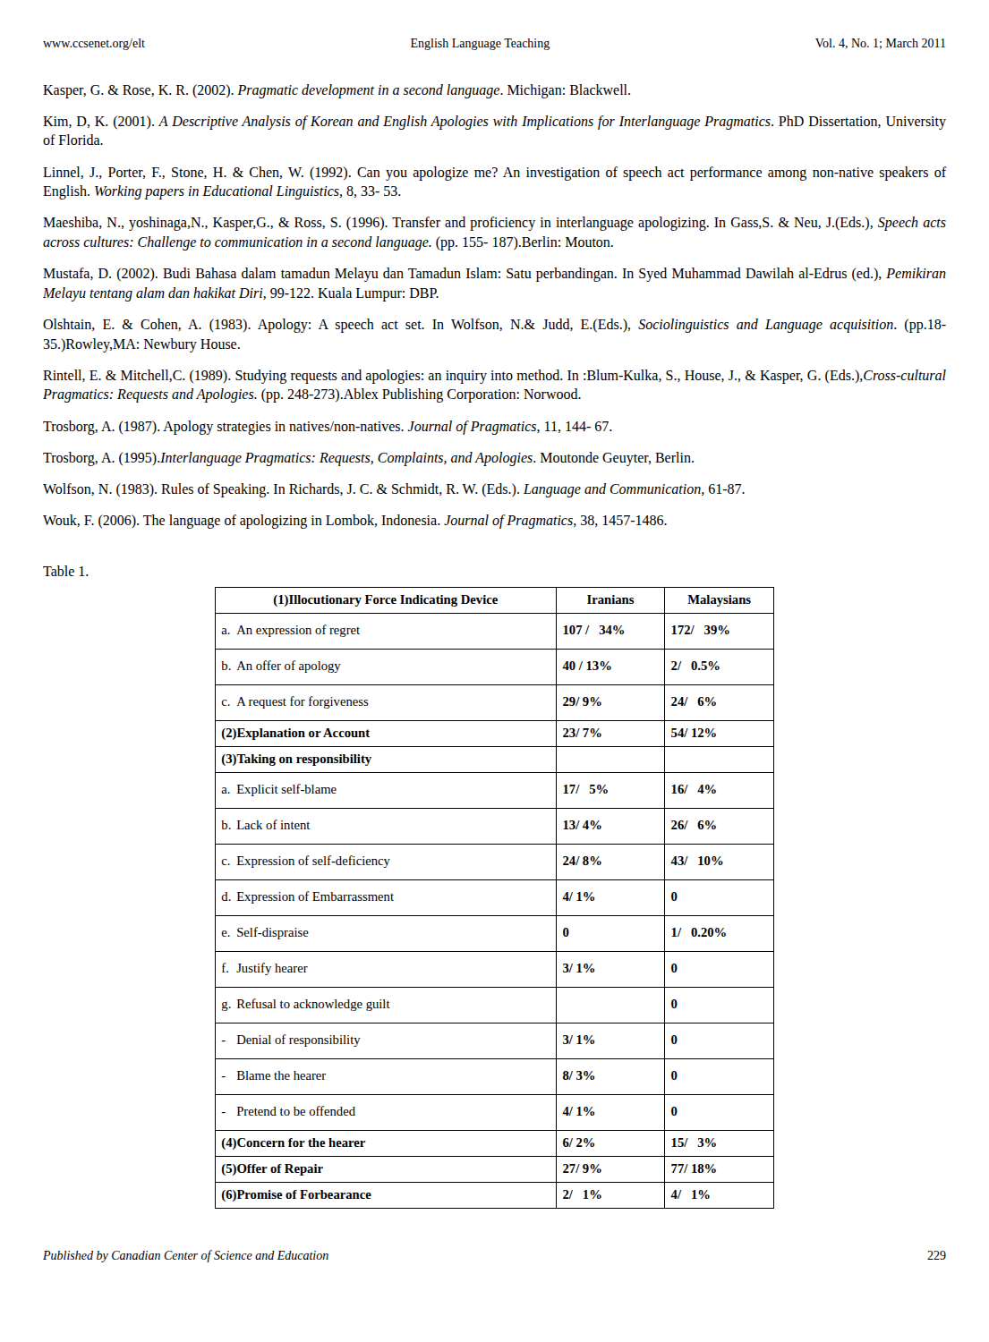www.ccsenet.org/elt English Language Teaching Vol. 4, No. 1; March 2011
Kasper, G. & Rose, K. R. (2002). Pragmatic development in a second language. Michigan: Blackwell.
Kim, D, K. (2001). A Descriptive Analysis of Korean and English Apologies with Implications for Interlanguage Pragmatics. PhD Dissertation, University of Florida.
Linnel, J., Porter, F., Stone, H. & Chen, W. (1992). Can you apologize me? An investigation of speech act performance among non-native speakers of English. Working papers in Educational Linguistics, 8, 33- 53.
Maeshiba, N., yoshinaga,N., Kasper,G., & Ross, S. (1996). Transfer and proficiency in interlanguage apologizing. In Gass,S. & Neu, J.(Eds.), Speech acts across cultures: Challenge to communication in a second language. (pp. 155- 187).Berlin: Mouton.
Mustafa, D. (2002). Budi Bahasa dalam tamadun Melayu dan Tamadun Islam: Satu perbandingan. In Syed Muhammad Dawilah al-Edrus (ed.), Pemikiran Melayu tentang alam dan hakikat Diri, 99-122. Kuala Lumpur: DBP.
Olshtain, E. & Cohen, A. (1983). Apology: A speech act set. In Wolfson, N.& Judd, E.(Eds.), Sociolinguistics and Language acquisition. (pp.18- 35.)Rowley,MA: Newbury House.
Rintell, E. & Mitchell,C. (1989). Studying requests and apologies: an inquiry into method. In :Blum-Kulka, S., House, J., & Kasper, G. (Eds.),Cross-cultural Pragmatics: Requests and Apologies. (pp. 248-273).Ablex Publishing Corporation: Norwood.
Trosborg, A. (1987). Apology strategies in natives/non-natives. Journal of Pragmatics, 11, 144- 67.
Trosborg, A. (1995).Interlanguage Pragmatics: Requests, Complaints, and Apologies. Moutonde Geuyter, Berlin.
Wolfson, N. (1983). Rules of Speaking. In Richards, J. C. & Schmidt, R. W. (Eds.). Language and Communication, 61-87.
Wouk, F. (2006). The language of apologizing in Lombok, Indonesia. Journal of Pragmatics, 38, 1457-1486.
Table 1.
| (1)Illocutionary Force Indicating Device | Iranians | Malaysians |
| --- | --- | --- |
| a. An expression of regret | 107 / 34% | 172/ 39% |
| b. An offer of apology | 40 / 13% | 2/ 0.5% |
| c. A request for forgiveness | 29/ 9% | 24/ 6% |
| (2)Explanation or Account | 23/ 7% | 54/ 12% |
| (3)Taking on responsibility | | |
| a. Explicit self-blame | 17/ 5% | 16/ 4% |
| b. Lack of intent | 13/ 4% | 26/ 6% |
| c. Expression of self-deficiency | 24/ 8% | 43/ 10% |
| d. Expression of Embarrassment | 4/ 1% | 0 |
| e. Self-dispraise | 0 | 1/ 0.20% |
| f. Justify hearer | 3/ 1% | 0 |
| g. Refusal to acknowledge guilt | | 0 |
| - Denial of responsibility | 3/ 1% | 0 |
| - Blame the hearer | 8/ 3% | 0 |
| - Pretend to be offended | 4/ 1% | 0 |
| (4)Concern for the hearer | 6/ 2% | 15/ 3% |
| (5)Offer of Repair | 27/ 9% | 77/ 18% |
| (6)Promise of Forbearance | 2/ 1% | 4/ 1% |
Published by Canadian Center of Science and Education 229